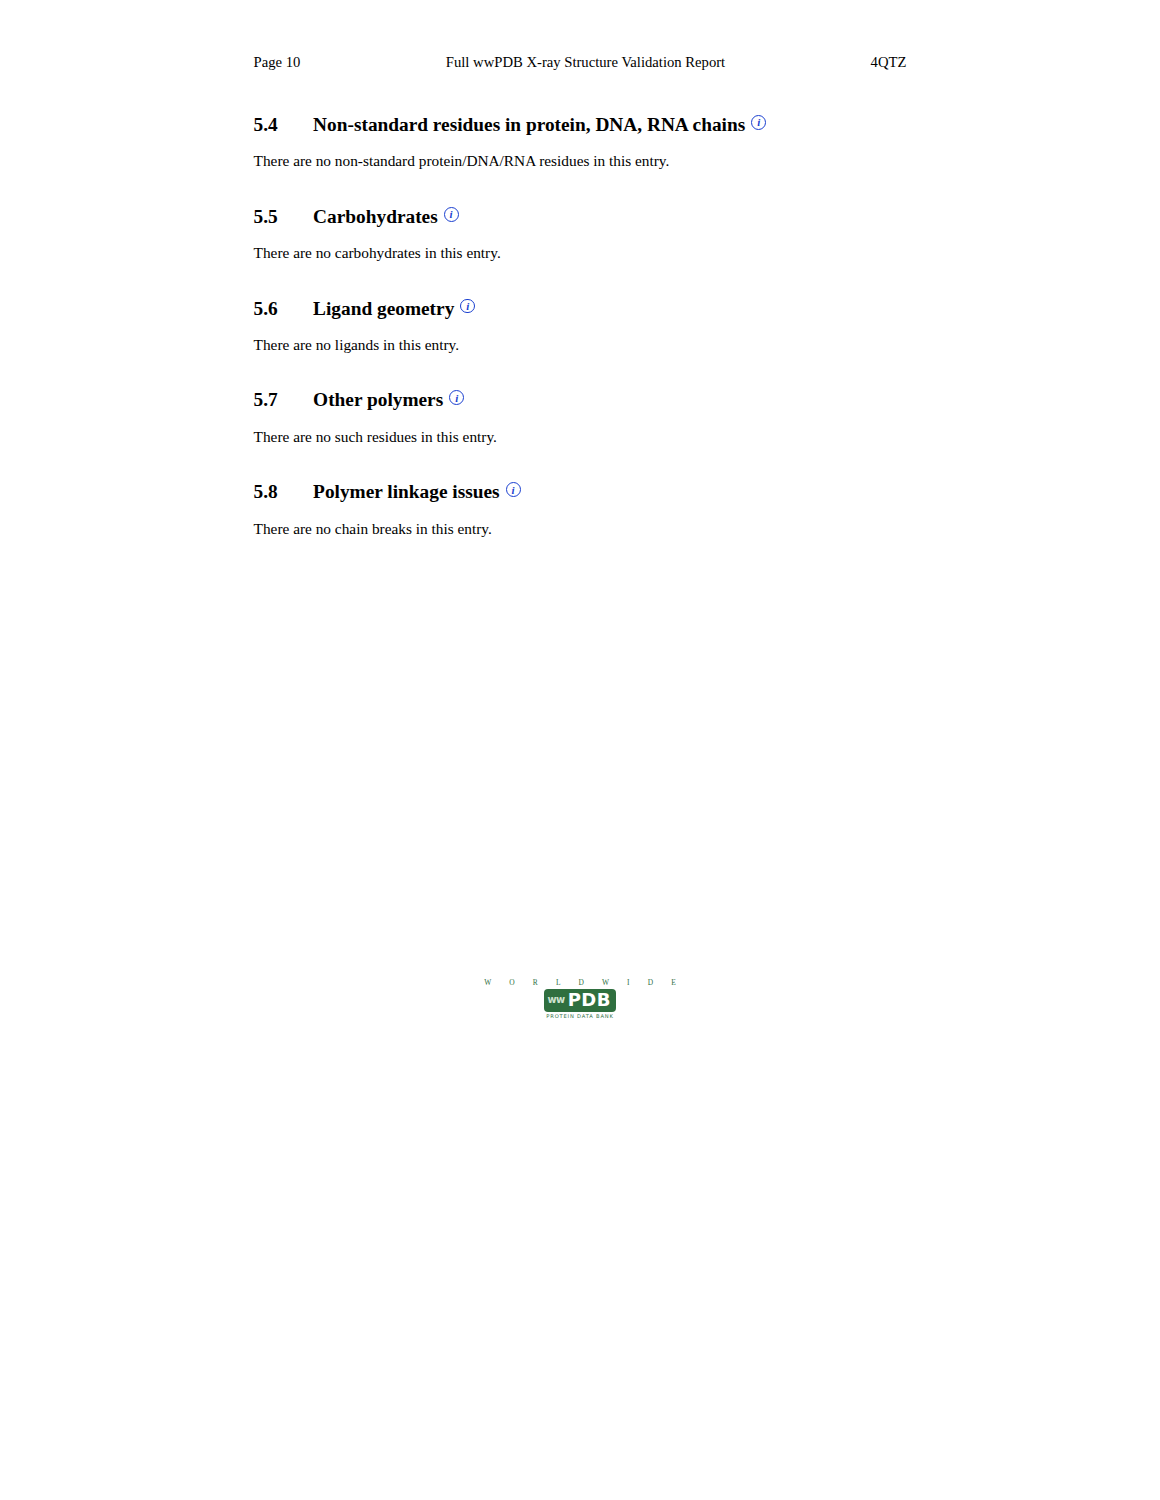Page 10
Full wwPDB X-ray Structure Validation Report
4QTZ
5.4 Non-standard residues in protein, DNA, RNA chains
There are no non-standard protein/DNA/RNA residues in this entry.
5.5 Carbohydrates
There are no carbohydrates in this entry.
5.6 Ligand geometry
There are no ligands in this entry.
5.7 Other polymers
There are no such residues in this entry.
5.8 Polymer linkage issues
There are no chain breaks in this entry.
W O R L D W I D E ww PDB PROTEIN DATA BANK